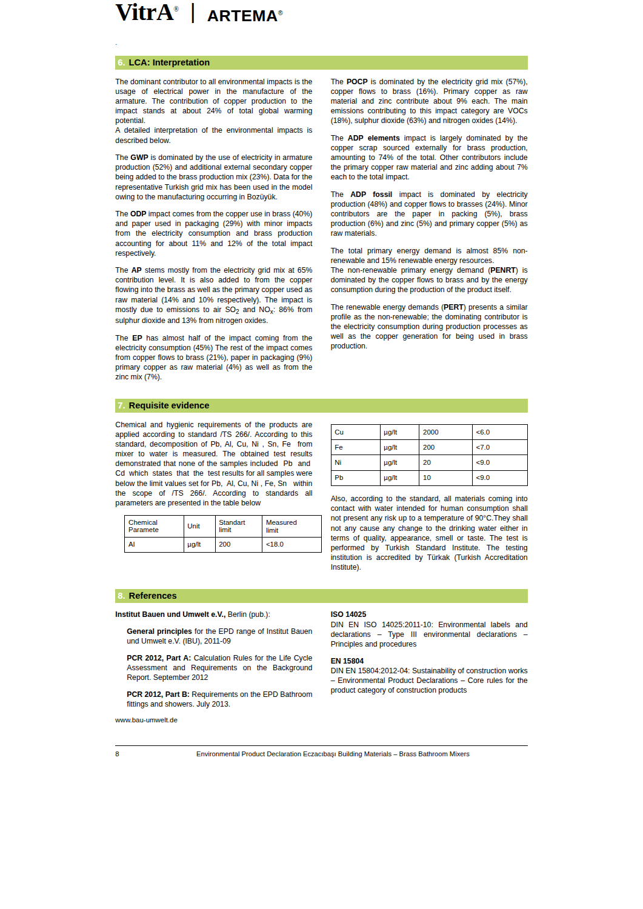VitrA® | ARTEMA®
.
6. LCA: Interpretation
The dominant contributor to all environmental impacts is the usage of electrical power in the manufacture of the armature. The contribution of copper production to the impact stands at about 24% of total global warming potential.
A detailed interpretation of the environmental impacts is described below.
The GWP is dominated by the use of electricity in armature production (52%) and additional external secondary copper being added to the brass production mix (23%). Data for the representative Turkish grid mix has been used in the model owing to the manufacturing occurring in Bozüyük.
The ODP impact comes from the copper use in brass (40%) and paper used in packaging (29%) with minor impacts from the electricity consumption and brass production accounting for about 11% and 12% of the total impact respectively.
The AP stems mostly from the electricity grid mix at 65% contribution level. It is also added to from the copper flowing into the brass as well as the primary copper used as raw material (14% and 10% respectively). The impact is mostly due to emissions to air SO2 and NOx: 86% from sulphur dioxide and 13% from nitrogen oxides.
The EP has almost half of the impact coming from the electricity consumption (45%) The rest of the impact comes from copper flows to brass (21%), paper in packaging (9%) primary copper as raw material (4%) as well as from the zinc mix (7%).
The POCP is dominated by the electricity grid mix (57%), copper flows to brass (16%). Primary copper as raw material and zinc contribute about 9% each. The main emissions contributing to this impact category are VOCs (18%), sulphur dioxide (63%) and nitrogen oxides (14%).
The ADP elements impact is largely dominated by the copper scrap sourced externally for brass production, amounting to 74% of the total. Other contributors include the primary copper raw material and zinc adding about 7% each to the total impact.
The ADP fossil impact is dominated by electricity production (48%) and copper flows to brasses (24%). Minor contributors are the paper in packing (5%), brass production (6%) and zinc (5%) and primary copper (5%) as raw materials.
The total primary energy demand is almost 85% non-renewable and 15% renewable energy resources.
The non-renewable primary energy demand (PENRT) is dominated by the copper flows to brass and by the energy consumption during the production of the product itself.
The renewable energy demands (PERT) presents a similar profile as the non-renewable; the dominating contributor is the electricity consumption during production processes as well as the copper generation for being used in brass production.
7. Requisite evidence
Chemical and hygienic requirements of the products are applied according to standard /TS 266/. According to this standard, decomposition of Pb, Al, Cu, Ni , Sn, Fe from mixer to water is measured. The obtained test results demonstrated that none of the samples included Pb and Cd which states that the test results for all samples were below the limit values set for Pb, Al, Cu, Ni , Fe, Sn within the scope of /TS 266/. According to standards all parameters are presented in the table below
| Chemical Paramete | Unit | Standart limit | Measured limit |
| --- | --- | --- | --- |
| Al | µg/lt | 200 | <18.0 |
| Cu | µg/lt | 2000 | <6.0 |
| Fe | µg/lt | 200 | <7.0 |
| Ni | µg/lt | 20 | <9.0 |
| Pb | µg/lt | 10 | <9.0 |
Also, according to the standard, all materials coming into contact with water intended for human consumption shall not present any risk up to a temperature of 90°C.They shall not any cause any change to the drinking water either in terms of quality, appearance, smell or taste. The test is performed by Turkish Standard Institute. The testing institution is accredited by Türkak (Turkish Accreditation Institute).
8. References
Institut Bauen und Umwelt e.V., Berlin (pub.):
General principles for the EPD range of Institut Bauen und Umwelt e.V. (IBU), 2011-09
PCR 2012, Part A: Calculation Rules for the Life Cycle Assessment and Requirements on the Background Report. September 2012
PCR 2012, Part B: Requirements on the EPD Bathroom fittings and showers. July 2013.
www.bau-umwelt.de
ISO 14025
DIN EN ISO 14025:2011-10: Environmental labels and declarations – Type III environmental declarations – Principles and procedures
EN 15804
DIN EN 15804:2012-04: Sustainability of construction works – Environmental Product Declarations – Core rules for the product category of construction products
8
Environmental Product Declaration Eczacıbaşı Building Materials – Brass Bathroom Mixers